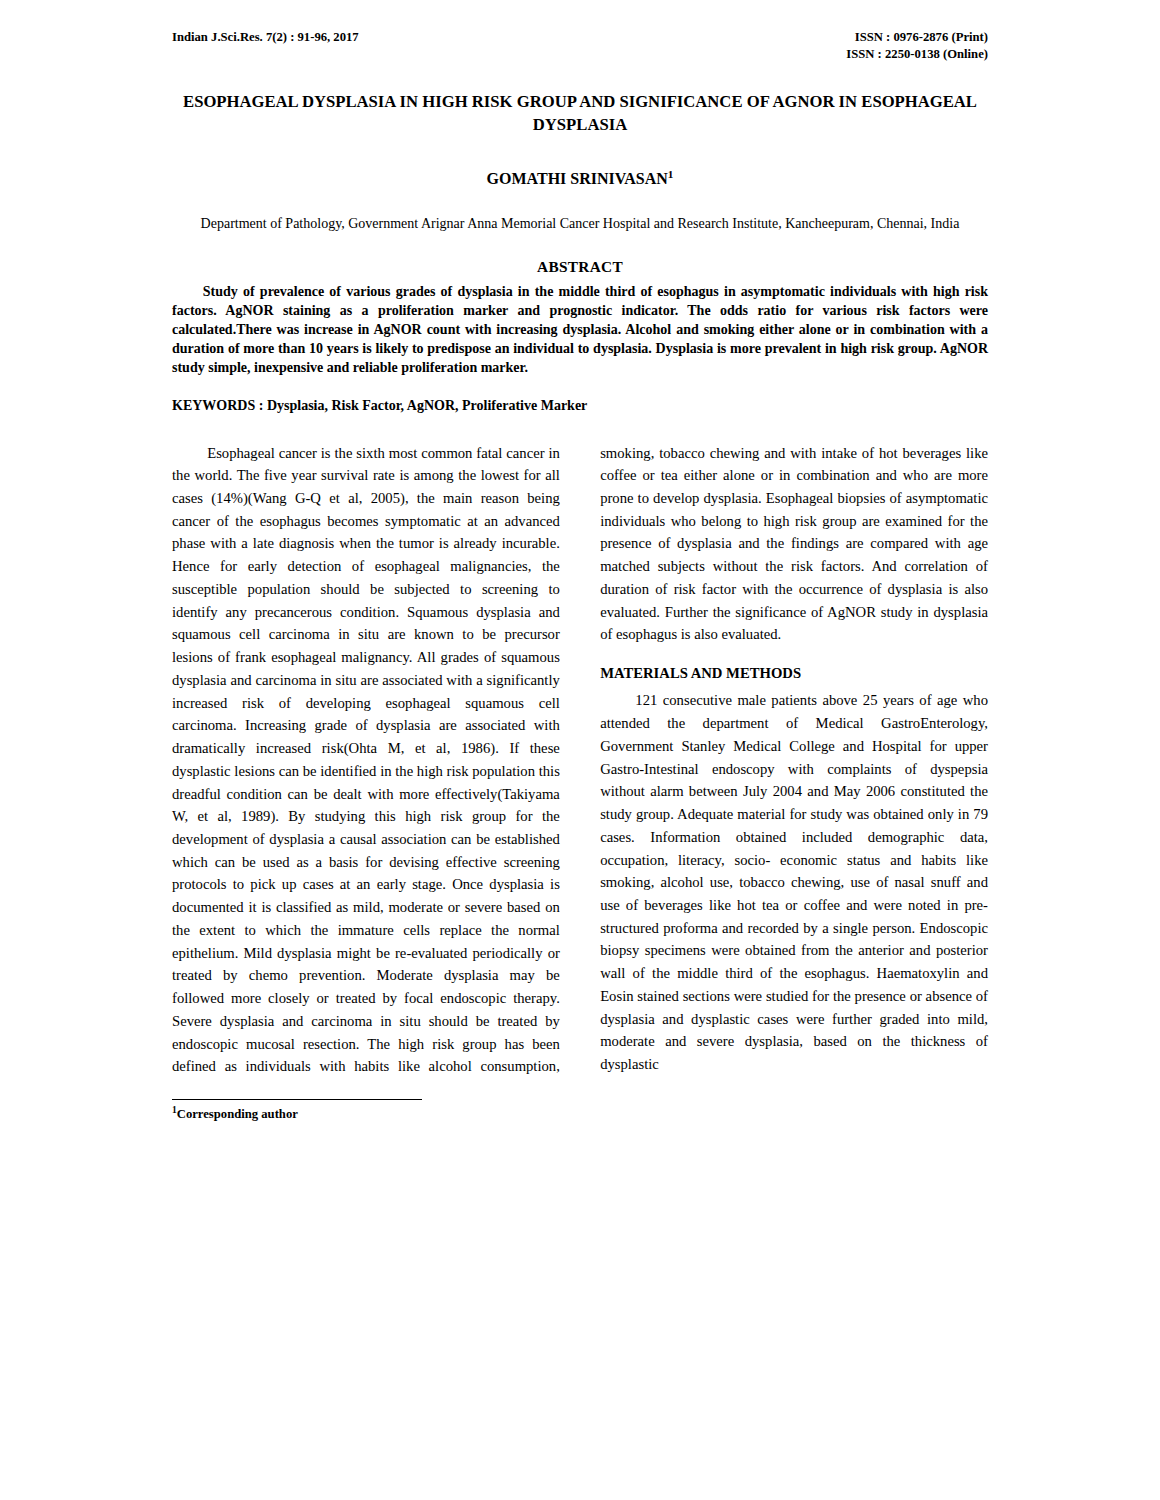Indian J.Sci.Res. 7(2) : 91-96, 2017
ISSN : 0976-2876 (Print)
ISSN : 2250-0138 (Online)
Esophageal Dysplasia in High Risk Group and Significance of AgNOR in Esophageal Dysplasia
GOMATHI SRINIVASAN1
Department of Pathology, Government Arignar Anna Memorial Cancer Hospital and Research Institute, Kancheepuram, Chennai, India
ABSTRACT
Study of prevalence of various grades of dysplasia in the middle third of esophagus in asymptomatic individuals with high risk factors. AgNOR staining as a proliferation marker and prognostic indicator. The odds ratio for various risk factors were calculated.There was increase in AgNOR count with increasing dysplasia. Alcohol and smoking either alone or in combination with a duration of more than 10 years is likely to predispose an individual to dysplasia. Dysplasia is more prevalent in high risk group. AgNOR study simple, inexpensive and reliable proliferation marker.
KEYWORDS : Dysplasia, Risk Factor, AgNOR, Proliferative Marker
Esophageal cancer is the sixth most common fatal cancer in the world. The five year survival rate is among the lowest for all cases (14%)(Wang G-Q et al, 2005), the main reason being cancer of the esophagus becomes symptomatic at an advanced phase with a late diagnosis when the tumor is already incurable. Hence for early detection of esophageal malignancies, the susceptible population should be subjected to screening to identify any precancerous condition. Squamous dysplasia and squamous cell carcinoma in situ are known to be precursor lesions of frank esophageal malignancy. All grades of squamous dysplasia and carcinoma in situ are associated with a significantly increased risk of developing esophageal squamous cell carcinoma. Increasing grade of dysplasia are associated with dramatically increased risk(Ohta M, et al, 1986). If these dysplastic lesions can be identified in the high risk population this dreadful condition can be dealt with more effectively(Takiyama W, et al, 1989). By studying this high risk group for the development of dysplasia a causal association can be established which can be used as a basis for devising effective screening protocols to pick up cases at an early stage. Once dysplasia is documented it is classified as mild, moderate or severe based on the extent to which the immature cells replace the normal epithelium. Mild dysplasia might be re-evaluated periodically or treated by chemo prevention. Moderate dysplasia may be followed more closely or treated by focal endoscopic therapy. Severe dysplasia and carcinoma in situ should be treated by endoscopic mucosal resection. The high risk group has been defined as individuals with habits like alcohol consumption, smoking, tobacco chewing and with intake of hot beverages like coffee or tea either alone or in combination and who are more prone to develop dysplasia. Esophageal biopsies of asymptomatic individuals who belong to high risk group are examined for the presence of dysplasia and the findings are compared with age matched subjects without the risk factors. And correlation of duration of risk factor with the occurrence of dysplasia is also evaluated. Further the significance of AgNOR study in dysplasia of esophagus is also evaluated.
Materials and Methods
121 consecutive male patients above 25 years of age who attended the department of Medical GastroEnterology, Government Stanley Medical College and Hospital for upper Gastro-Intestinal endoscopy with complaints of dyspepsia without alarm between July 2004 and May 2006 constituted the study group. Adequate material for study was obtained only in 79 cases. Information obtained included demographic data, occupation, literacy, socio- economic status and habits like smoking, alcohol use, tobacco chewing, use of nasal snuff and use of beverages like hot tea or coffee and were noted in pre-structured proforma and recorded by a single person. Endoscopic biopsy specimens were obtained from the anterior and posterior wall of the middle third of the esophagus. Haematoxylin and Eosin stained sections were studied for the presence or absence of dysplasia and dysplastic cases were further graded into mild, moderate and severe dysplasia, based on the thickness of dysplastic
1Corresponding author